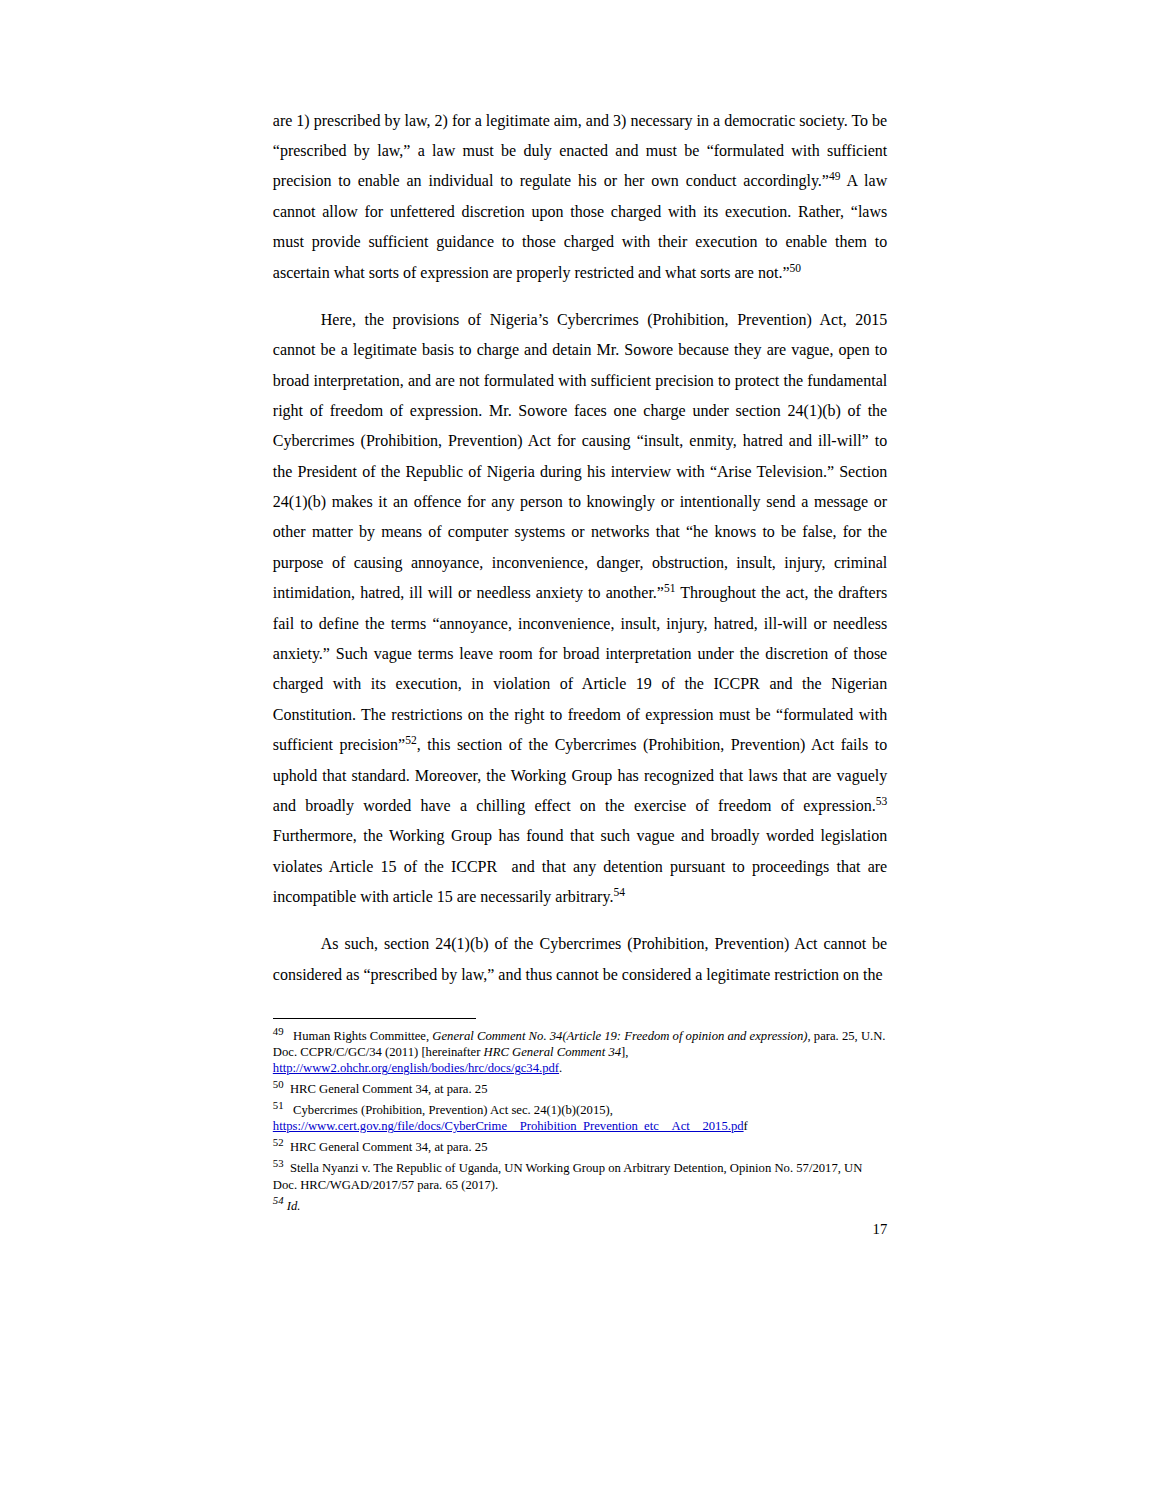are 1) prescribed by law, 2) for a legitimate aim, and 3) necessary in a democratic society. To be “prescribed by law,” a law must be duly enacted and must be “formulated with sufficient precision to enable an individual to regulate his or her own conduct accordingly.”49 A law cannot allow for unfettered discretion upon those charged with its execution. Rather, “laws must provide sufficient guidance to those charged with their execution to enable them to ascertain what sorts of expression are properly restricted and what sorts are not.”50
Here, the provisions of Nigeria’s Cybercrimes (Prohibition, Prevention) Act, 2015 cannot be a legitimate basis to charge and detain Mr. Sowore because they are vague, open to broad interpretation, and are not formulated with sufficient precision to protect the fundamental right of freedom of expression. Mr. Sowore faces one charge under section 24(1)(b) of the Cybercrimes (Prohibition, Prevention) Act for causing “insult, enmity, hatred and ill-will” to the President of the Republic of Nigeria during his interview with “Arise Television.” Section 24(1)(b) makes it an offence for any person to knowingly or intentionally send a message or other matter by means of computer systems or networks that “he knows to be false, for the purpose of causing annoyance, inconvenience, danger, obstruction, insult, injury, criminal intimidation, hatred, ill will or needless anxiety to another.”51 Throughout the act, the drafters fail to define the terms “annoyance, inconvenience, insult, injury, hatred, ill-will or needless anxiety.” Such vague terms leave room for broad interpretation under the discretion of those charged with its execution, in violation of Article 19 of the ICCPR and the Nigerian Constitution. The restrictions on the right to freedom of expression must be “formulated with sufficient precision”52, this section of the Cybercrimes (Prohibition, Prevention) Act fails to uphold that standard. Moreover, the Working Group has recognized that laws that are vaguely and broadly worded have a chilling effect on the exercise of freedom of expression.53 Furthermore, the Working Group has found that such vague and broadly worded legislation violates Article 15 of the ICCPR and that any detention pursuant to proceedings that are incompatible with article 15 are necessarily arbitrary.54
As such, section 24(1)(b) of the Cybercrimes (Prohibition, Prevention) Act cannot be considered as “prescribed by law,” and thus cannot be considered a legitimate restriction on the
49 Human Rights Committee, General Comment No. 34(Article 19: Freedom of opinion and expression), para. 25, U.N. Doc. CCPR/C/GC/34 (2011) [hereinafter HRC General Comment 34], http://www2.ohchr.org/english/bodies/hrc/docs/gc34.pdf.
50 HRC General Comment 34, at para. 25
51 Cybercrimes (Prohibition, Prevention) Act sec. 24(1)(b)(2015),
https://www.cert.gov.ng/file/docs/CyberCrime__Prohibition_Prevention_etc__Act__2015.pdf
52 HRC General Comment 34, at para. 25
53 Stella Nyanzi v. The Republic of Uganda, UN Working Group on Arbitrary Detention, Opinion No. 57/2017, UN Doc. HRC/WGAD/2017/57 para. 65 (2017).
54 Id.
17